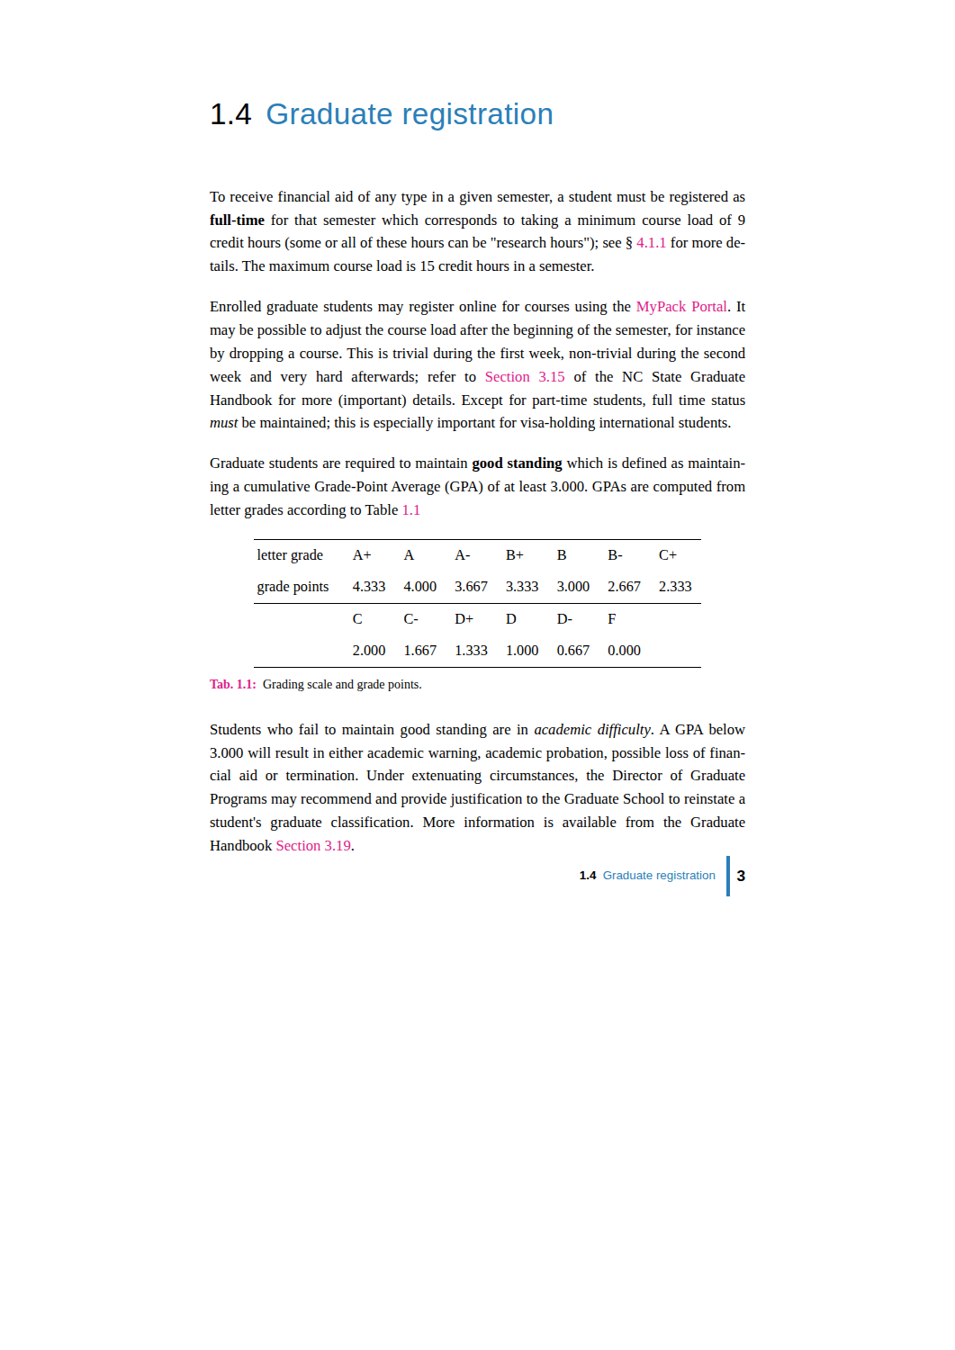1.4 Graduate registration
To receive financial aid of any type in a given semester, a student must be registered as full-time for that semester which corresponds to taking a minimum course load of 9 credit hours (some or all of these hours can be "research hours"); see § 4.1.1 for more details. The maximum course load is 15 credit hours in a semester.
Enrolled graduate students may register online for courses using the MyPack Portal. It may be possible to adjust the course load after the beginning of the semester, for instance by dropping a course. This is trivial during the first week, non-trivial during the second week and very hard afterwards; refer to Section 3.15 of the NC State Graduate Handbook for more (important) details. Except for part-time students, full time status must be maintained; this is especially important for visa-holding international students.
Graduate students are required to maintain good standing which is defined as maintaining a cumulative Grade-Point Average (GPA) of at least 3.000. GPAs are computed from letter grades according to Table 1.1
| letter grade | A+ | A | A- | B+ | B | B- | C+ |
| grade points | 4.333 | 4.000 | 3.667 | 3.333 | 3.000 | 2.667 | 2.333 |
| | C | C- | D+ | D | D- | F | |
| | 2.000 | 1.667 | 1.333 | 1.000 | 0.667 | 0.000 | |
Tab. 1.1: Grading scale and grade points.
Students who fail to maintain good standing are in academic difficulty. A GPA below 3.000 will result in either academic warning, academic probation, possible loss of financial aid or termination. Under extenuating circumstances, the Director of Graduate Programs may recommend and provide justification to the Graduate School to reinstate a student's graduate classification. More information is available from the Graduate Handbook Section 3.19.
1.4 Graduate registration 3